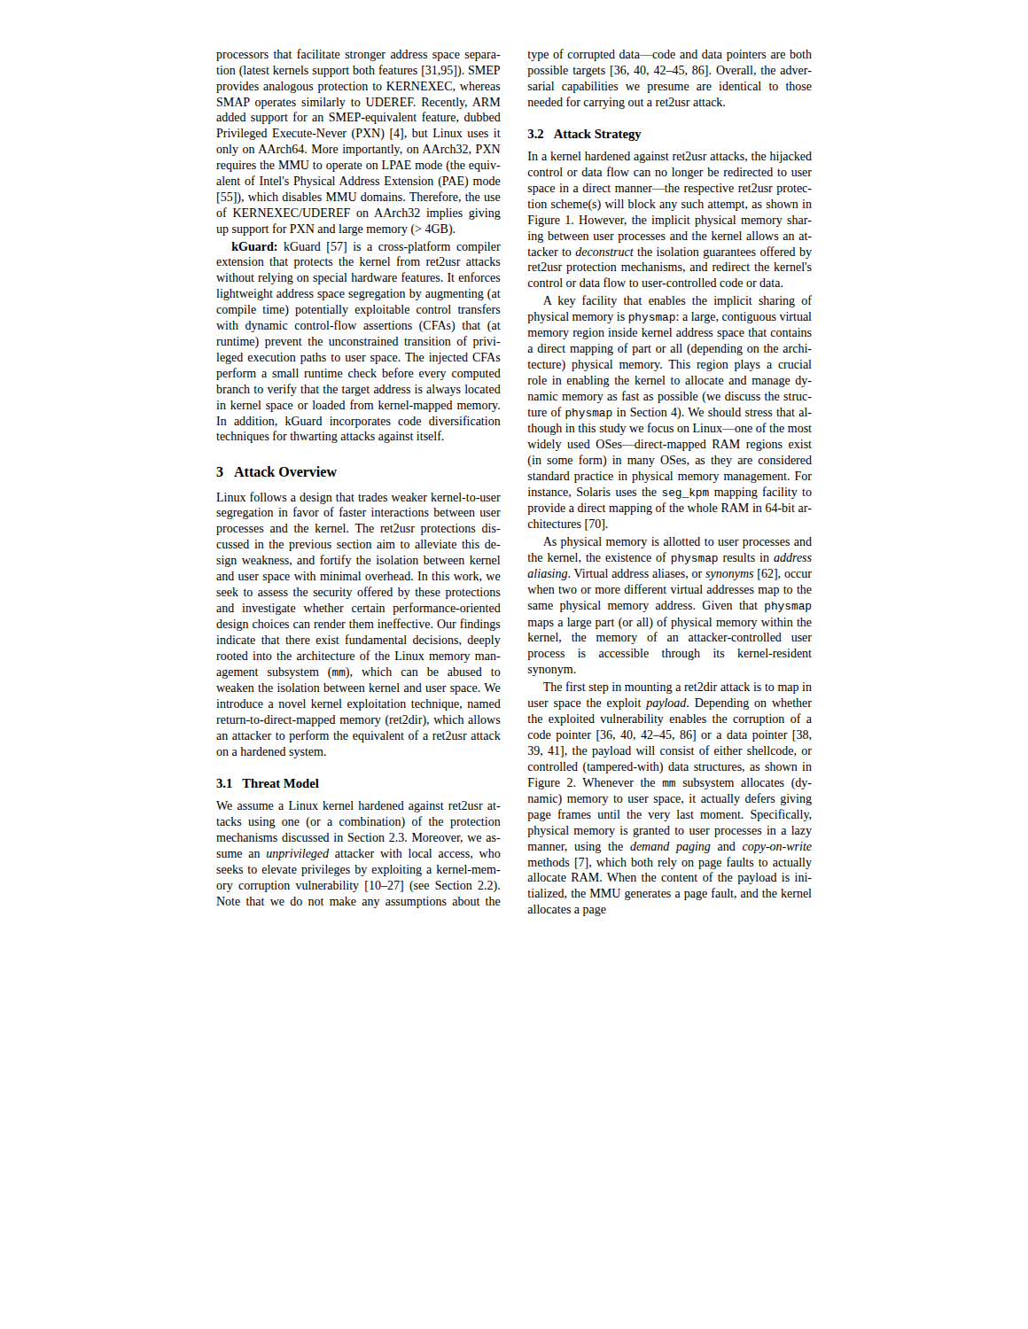processors that facilitate stronger address space separation (latest kernels support both features [31,95]). SMEP provides analogous protection to KERNEXEC, whereas SMAP operates similarly to UDEREF. Recently, ARM added support for an SMEP-equivalent feature, dubbed Privileged Execute-Never (PXN) [4], but Linux uses it only on AArch64. More importantly, on AArch32, PXN requires the MMU to operate on LPAE mode (the equivalent of Intel's Physical Address Extension (PAE) mode [55]), which disables MMU domains. Therefore, the use of KERNEXEC/UDEREF on AArch32 implies giving up support for PXN and large memory (> 4GB).
kGuard: kGuard [57] is a cross-platform compiler extension that protects the kernel from ret2usr attacks without relying on special hardware features. It enforces lightweight address space segregation by augmenting (at compile time) potentially exploitable control transfers with dynamic control-flow assertions (CFAs) that (at runtime) prevent the unconstrained transition of privileged execution paths to user space. The injected CFAs perform a small runtime check before every computed branch to verify that the target address is always located in kernel space or loaded from kernel-mapped memory. In addition, kGuard incorporates code diversification techniques for thwarting attacks against itself.
3 Attack Overview
Linux follows a design that trades weaker kernel-to-user segregation in favor of faster interactions between user processes and the kernel. The ret2usr protections discussed in the previous section aim to alleviate this design weakness, and fortify the isolation between kernel and user space with minimal overhead. In this work, we seek to assess the security offered by these protections and investigate whether certain performance-oriented design choices can render them ineffective. Our findings indicate that there exist fundamental decisions, deeply rooted into the architecture of the Linux memory management subsystem (mm), which can be abused to weaken the isolation between kernel and user space. We introduce a novel kernel exploitation technique, named return-to-direct-mapped memory (ret2dir), which allows an attacker to perform the equivalent of a ret2usr attack on a hardened system.
3.1 Threat Model
We assume a Linux kernel hardened against ret2usr attacks using one (or a combination) of the protection mechanisms discussed in Section 2.3. Moreover, we assume an unprivileged attacker with local access, who seeks to elevate privileges by exploiting a kernel-memory corruption vulnerability [10–27] (see Section 2.2). Note that we do not make any assumptions about the type of corrupted data—code and data pointers are both possible targets [36, 40, 42–45, 86]. Overall, the adversarial capabilities we presume are identical to those needed for carrying out a ret2usr attack.
3.2 Attack Strategy
In a kernel hardened against ret2usr attacks, the hijacked control or data flow can no longer be redirected to user space in a direct manner—the respective ret2usr protection scheme(s) will block any such attempt, as shown in Figure 1. However, the implicit physical memory sharing between user processes and the kernel allows an attacker to deconstruct the isolation guarantees offered by ret2usr protection mechanisms, and redirect the kernel's control or data flow to user-controlled code or data.
A key facility that enables the implicit sharing of physical memory is physmap: a large, contiguous virtual memory region inside kernel address space that contains a direct mapping of part or all (depending on the architecture) physical memory. This region plays a crucial role in enabling the kernel to allocate and manage dynamic memory as fast as possible (we discuss the structure of physmap in Section 4). We should stress that although in this study we focus on Linux—one of the most widely used OSes—direct-mapped RAM regions exist (in some form) in many OSes, as they are considered standard practice in physical memory management. For instance, Solaris uses the seg_kpm mapping facility to provide a direct mapping of the whole RAM in 64-bit architectures [70].
As physical memory is allotted to user processes and the kernel, the existence of physmap results in address aliasing. Virtual address aliases, or synonyms [62], occur when two or more different virtual addresses map to the same physical memory address. Given that physmap maps a large part (or all) of physical memory within the kernel, the memory of an attacker-controlled user process is accessible through its kernel-resident synonym.
The first step in mounting a ret2dir attack is to map in user space the exploit payload. Depending on whether the exploited vulnerability enables the corruption of a code pointer [36, 40, 42–45, 86] or a data pointer [38, 39, 41], the payload will consist of either shellcode, or controlled (tampered-with) data structures, as shown in Figure 2. Whenever the mm subsystem allocates (dynamic) memory to user space, it actually defers giving page frames until the very last moment. Specifically, physical memory is granted to user processes in a lazy manner, using the demand paging and copy-on-write methods [7], which both rely on page faults to actually allocate RAM. When the content of the payload is initialized, the MMU generates a page fault, and the kernel allocates a page